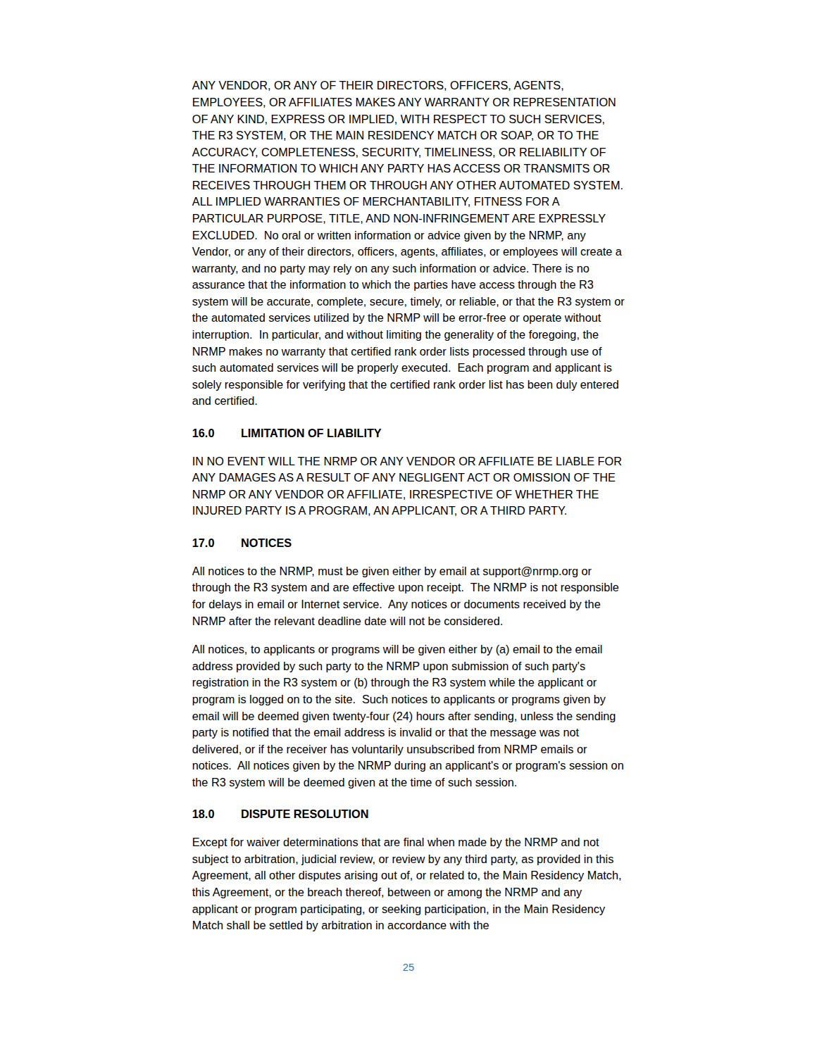ANY VENDOR, OR ANY OF THEIR DIRECTORS, OFFICERS, AGENTS, EMPLOYEES, OR AFFILIATES MAKES ANY WARRANTY OR REPRESENTATION OF ANY KIND, EXPRESS OR IMPLIED, WITH RESPECT TO SUCH SERVICES, THE R3 SYSTEM, OR THE MAIN RESIDENCY MATCH OR SOAP, OR TO THE ACCURACY, COMPLETENESS, SECURITY, TIMELINESS, OR RELIABILITY OF THE INFORMATION TO WHICH ANY PARTY HAS ACCESS OR TRANSMITS OR RECEIVES THROUGH THEM OR THROUGH ANY OTHER AUTOMATED SYSTEM. ALL IMPLIED WARRANTIES OF MERCHANTABILITY, FITNESS FOR A PARTICULAR PURPOSE, TITLE, AND NON-INFRINGEMENT ARE EXPRESSLY EXCLUDED. No oral or written information or advice given by the NRMP, any Vendor, or any of their directors, officers, agents, affiliates, or employees will create a warranty, and no party may rely on any such information or advice. There is no assurance that the information to which the parties have access through the R3 system will be accurate, complete, secure, timely, or reliable, or that the R3 system or the automated services utilized by the NRMP will be error-free or operate without interruption. In particular, and without limiting the generality of the foregoing, the NRMP makes no warranty that certified rank order lists processed through use of such automated services will be properly executed. Each program and applicant is solely responsible for verifying that the certified rank order list has been duly entered and certified.
16.0 LIMITATION OF LIABILITY
IN NO EVENT WILL THE NRMP OR ANY VENDOR OR AFFILIATE BE LIABLE FOR ANY DAMAGES AS A RESULT OF ANY NEGLIGENT ACT OR OMISSION OF THE NRMP OR ANY VENDOR OR AFFILIATE, IRRESPECTIVE OF WHETHER THE INJURED PARTY IS A PROGRAM, AN APPLICANT, OR A THIRD PARTY.
17.0 NOTICES
All notices to the NRMP, must be given either by email at support@nrmp.org or through the R3 system and are effective upon receipt. The NRMP is not responsible for delays in email or Internet service. Any notices or documents received by the NRMP after the relevant deadline date will not be considered.
All notices, to applicants or programs will be given either by (a) email to the email address provided by such party to the NRMP upon submission of such party's registration in the R3 system or (b) through the R3 system while the applicant or program is logged on to the site. Such notices to applicants or programs given by email will be deemed given twenty-four (24) hours after sending, unless the sending party is notified that the email address is invalid or that the message was not delivered, or if the receiver has voluntarily unsubscribed from NRMP emails or notices. All notices given by the NRMP during an applicant's or program's session on the R3 system will be deemed given at the time of such session.
18.0 DISPUTE RESOLUTION
Except for waiver determinations that are final when made by the NRMP and not subject to arbitration, judicial review, or review by any third party, as provided in this Agreement, all other disputes arising out of, or related to, the Main Residency Match, this Agreement, or the breach thereof, between or among the NRMP and any applicant or program participating, or seeking participation, in the Main Residency Match shall be settled by arbitration in accordance with the
25